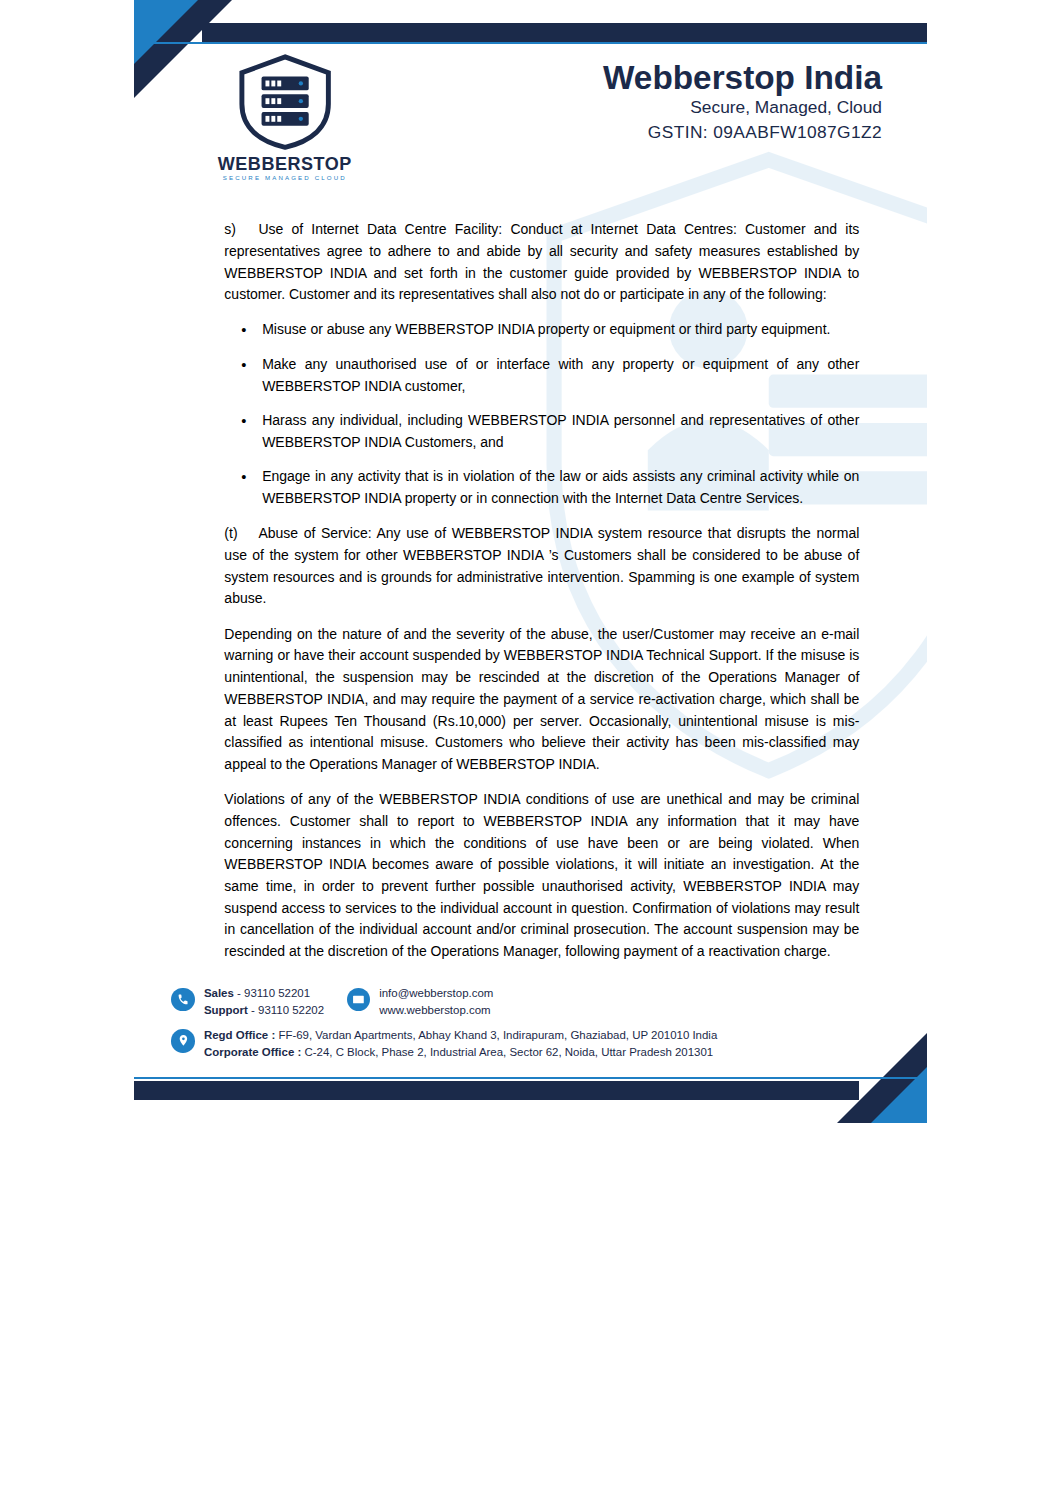WEBBERSTOP
SECURE MANAGED CLOUD
Webberstop India
Secure, Managed, Cloud
GSTIN: 09AABFW1087G1Z2
s) Use of Internet Data Centre Facility: Conduct at Internet Data Centres: Customer and its representatives agree to adhere to and abide by all security and safety measures established by WEBBERSTOP INDIA and set forth in the customer guide provided by WEBBERSTOP INDIA to customer. Customer and its representatives shall also not do or participate in any of the following:
Misuse or abuse any WEBBERSTOP INDIA property or equipment or third party equipment.
Make any unauthorised use of or interface with any property or equipment of any other WEBBERSTOP INDIA customer,
Harass any individual, including WEBBERSTOP INDIA personnel and representatives of other WEBBERSTOP INDIA Customers, and
Engage in any activity that is in violation of the law or aids assists any criminal activity while on WEBBERSTOP INDIA property or in connection with the Internet Data Centre Services.
(t) Abuse of Service: Any use of WEBBERSTOP INDIA system resource that disrupts the normal use of the system for other WEBBERSTOP INDIA ’s Customers shall be considered to be abuse of system resources and is grounds for administrative intervention. Spamming is one example of system abuse.
Depending on the nature of and the severity of the abuse, the user/Customer may receive an e-mail warning or have their account suspended by WEBBERSTOP INDIA Technical Support. If the misuse is unintentional, the suspension may be rescinded at the discretion of the Operations Manager of WEBBERSTOP INDIA, and may require the payment of a service re-activation charge, which shall be at least Rupees Ten Thousand (Rs.10,000) per server. Occasionally, unintentional misuse is mis-classified as intentional misuse. Customers who believe their activity has been mis-classified may appeal to the Operations Manager of WEBBERSTOP INDIA.
Violations of any of the WEBBERSTOP INDIA conditions of use are unethical and may be criminal offences. Customer shall to report to WEBBERSTOP INDIA any information that it may have concerning instances in which the conditions of use have been or are being violated. When WEBBERSTOP INDIA becomes aware of possible violations, it will initiate an investigation. At the same time, in order to prevent further possible unauthorised activity, WEBBERSTOP INDIA may suspend access to services to the individual account in question. Confirmation of violations may result in cancellation of the individual account and/or criminal prosecution. The account suspension may be rescinded at the discretion of the Operations Manager, following payment of a reactivation charge.
Sales - 93110 52201
Support - 93110 52202
info@webberstop.com
www.webberstop.com
Regd Office : FF-69, Vardan Apartments, Abhay Khand 3, Indirapuram, Ghaziabad, UP 201010 India
Corporate Office : C-24, C Block, Phase 2, Industrial Area, Sector 62, Noida, Uttar Pradesh 201301